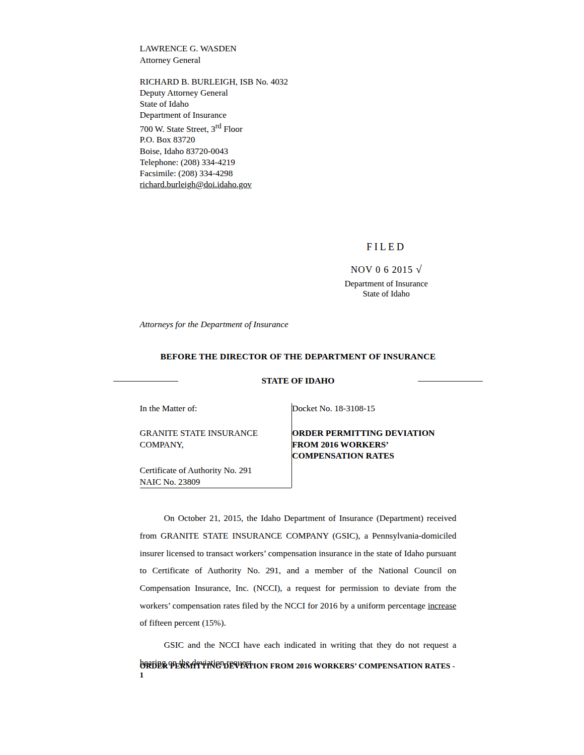LAWRENCE G. WASDEN
Attorney General
RICHARD B. BURLEIGH, ISB No. 4032
Deputy Attorney General
State of Idaho
Department of Insurance
700 W. State Street, 3rd Floor
P.O. Box 83720
Boise, Idaho 83720-0043
Telephone: (208) 334-4219
Facsimile: (208) 334-4298
richard.burleigh@doi.idaho.gov
FILED
NOV 0 6 2015 √
Department of Insurance
State of Idaho
Attorneys for the Department of Insurance
BEFORE THE DIRECTOR OF THE DEPARTMENT OF INSURANCE
STATE OF IDAHO
| In the Matter of: GRANITE STATE INSURANCE COMPANY, Certificate of Authority No. 291 NAIC No. 23809 | Docket No. 18-3108-15 ORDER PERMITTING DEVIATION FROM 2016 WORKERS’ COMPENSATION RATES |
On October 21, 2015, the Idaho Department of Insurance (Department) received from GRANITE STATE INSURANCE COMPANY (GSIC), a Pennsylvania-domiciled insurer licensed to transact workers’ compensation insurance in the state of Idaho pursuant to Certificate of Authority No. 291, and a member of the National Council on Compensation Insurance, Inc. (NCCI), a request for permission to deviate from the workers’ compensation rates filed by the NCCI for 2016 by a uniform percentage increase of fifteen percent (15%).
GSIC and the NCCI have each indicated in writing that they do not request a hearing on the deviation request.
ORDER PERMITTING DEVIATION FROM 2016 WORKERS’ COMPENSATION RATES - 1